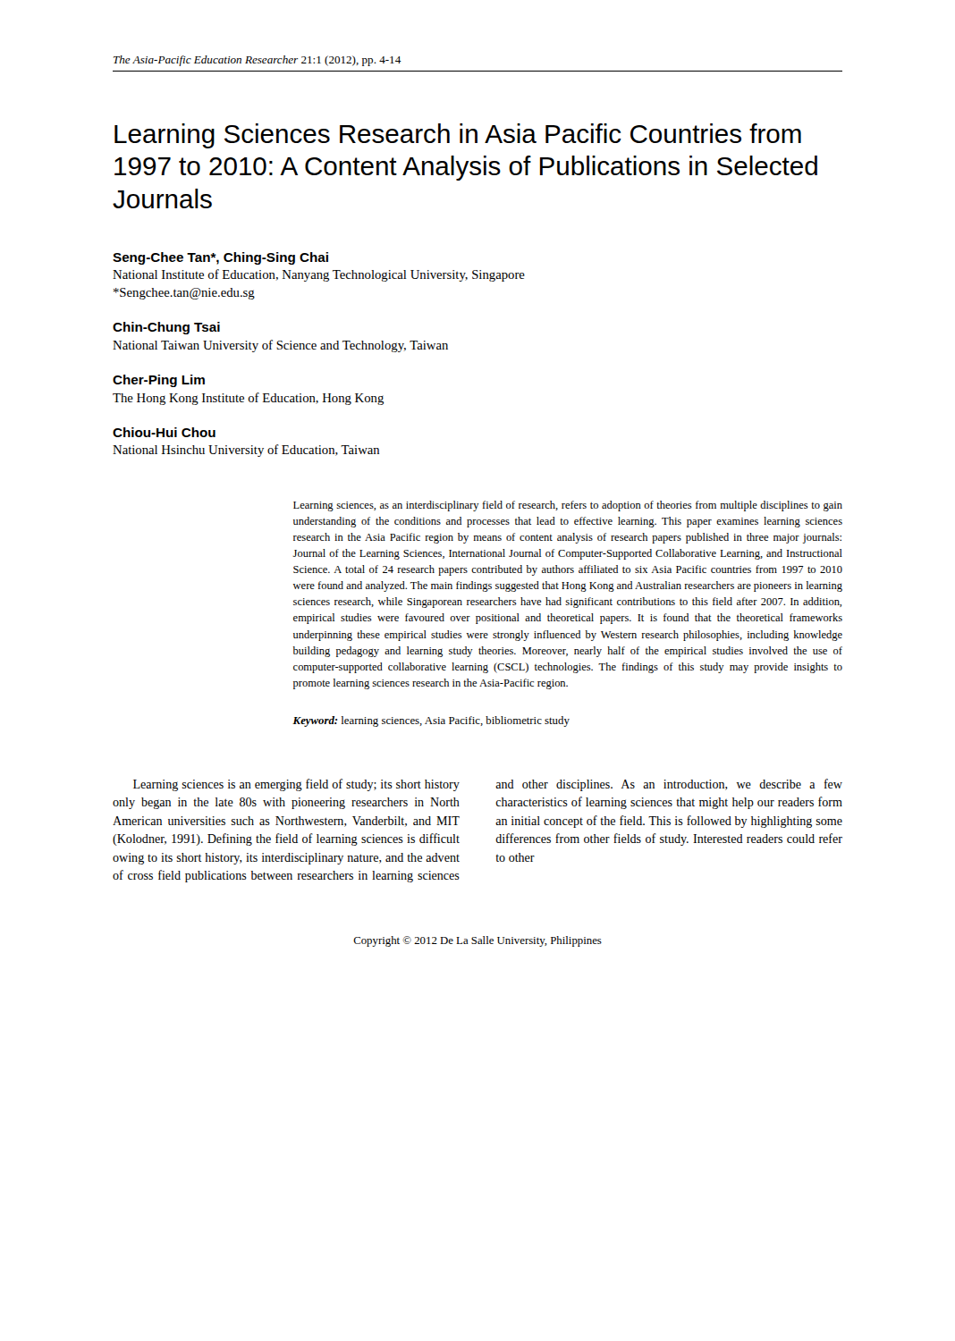The Asia-Pacific Education Researcher 21:1 (2012), pp. 4-14
Learning Sciences Research in Asia Pacific Countries from 1997 to 2010: A Content Analysis of Publications in Selected Journals
Seng-Chee Tan*, Ching-Sing Chai
National Institute of Education, Nanyang Technological University, Singapore
*Sengchee.tan@nie.edu.sg
Chin-Chung Tsai
National Taiwan University of Science and Technology, Taiwan
Cher-Ping Lim
The Hong Kong Institute of Education, Hong Kong
Chiou-Hui Chou
National Hsinchu University of Education, Taiwan
Learning sciences, as an interdisciplinary field of research, refers to adoption of theories from multiple disciplines to gain understanding of the conditions and processes that lead to effective learning. This paper examines learning sciences research in the Asia Pacific region by means of content analysis of research papers published in three major journals: Journal of the Learning Sciences, International Journal of Computer-Supported Collaborative Learning, and Instructional Science. A total of 24 research papers contributed by authors affiliated to six Asia Pacific countries from 1997 to 2010 were found and analyzed. The main findings suggested that Hong Kong and Australian researchers are pioneers in learning sciences research, while Singaporean researchers have had significant contributions to this field after 2007. In addition, empirical studies were favoured over positional and theoretical papers. It is found that the theoretical frameworks underpinning these empirical studies were strongly influenced by Western research philosophies, including knowledge building pedagogy and learning study theories. Moreover, nearly half of the empirical studies involved the use of computer-supported collaborative learning (CSCL) technologies. The findings of this study may provide insights to promote learning sciences research in the Asia-Pacific region.
Keyword: learning sciences, Asia Pacific, bibliometric study
Learning sciences is an emerging field of study; its short history only began in the late 80s with pioneering researchers in North American universities such as Northwestern, Vanderbilt, and MIT (Kolodner, 1991). Defining the field of learning sciences is difficult owing to its short history, its interdisciplinary nature, and the advent of cross field publications between researchers in learning sciences and other disciplines. As an introduction, we describe a few characteristics of learning sciences that might help our readers form an initial concept of the field. This is followed by highlighting some differences from other fields of study. Interested readers could refer to other
Copyright © 2012 De La Salle University, Philippines